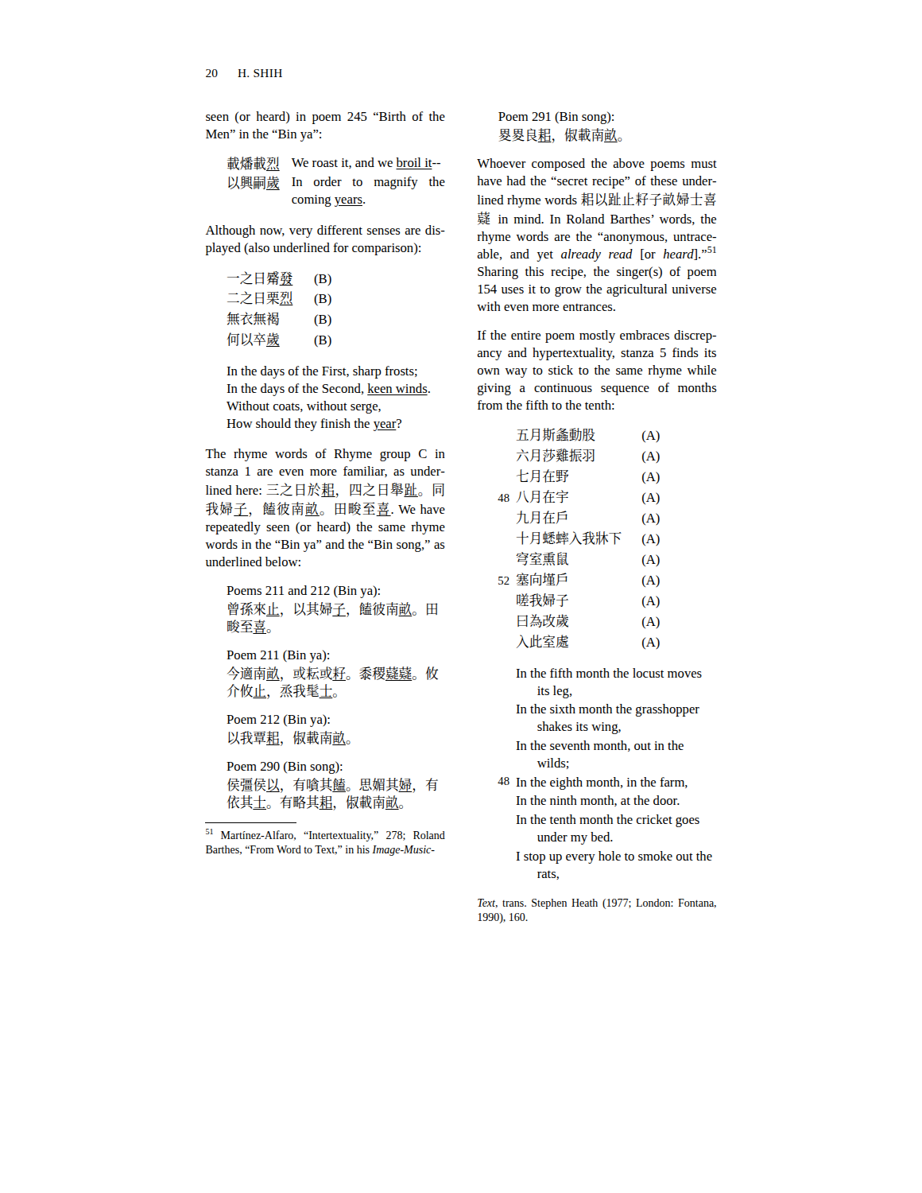20 H. SHIH
seen (or heard) in poem 245 “Birth of the Men” in the “Bin ya”:
| 載燔載 烈 | We roast it, and we broil it -- |
| 以興嗣 歲 | In order to magnify the coming years . |
Although now, very different senses are displayed (also underlined for comparison):
| 一之日觱 發 | (B) |
| 二之日栗 烈 | (B) |
| 無衣無褐 | (B) |
| 何以卒 歲 | (B) |
In the days of the First, sharp frosts;
In the days of the Second, keen winds.
Without coats, without serge,
How should they finish the year?
The rhyme words of Rhyme group C in stanza 1 are even more familiar, as underlined here: 三之日於耜，四之日舉趾。同我婦子，饁彼南畝。田畯至喜. We have repeatedly seen (or heard) the same rhyme words in the “Bin ya” and the “Bin song,” as underlined below:
Poems 211 and 212 (Bin ya): 曾孫來止，以其婦子，饁彼南畝。田畯至喜。
Poem 211 (Bin ya): 今適南畝，或耘或耔。黍稷薿薿。攸介攸止，烝我髦士。
Poem 212 (Bin ya): 以我覃耜，俶載南畝。
Poem 290 (Bin song): 侯彊侯以，有嗿其饁。思媚其婦，有依其士。有略其耜，俶載南畝。
51 Martínez-Alfaro, “Intertextuality,” 278; Roland Barthes, “From Word to Text,” in his Image-Music-
Poem 291 (Bin song): 畟畟良耜，俶載南畝。
Whoever composed the above poems must have had the “secret recipe” of these underlined rhyme words 耜以趾止耔子畝婦士喜薿 in mind. In Roland Barthes’ words, the rhyme words are the “anonymous, untraceable, and yet already read [or heard].”51 Sharing this recipe, the singer(s) of poem 154 uses it to grow the agricultural universe with even more entrances.
If the entire poem mostly embraces discrepancy and hypertextuality, stanza 5 finds its own way to stick to the same rhyme while giving a continuous sequence of months from the fifth to the tenth:
| | 五月斯螽動股 | (A) |
| | 六月莎雞振羽 | (A) |
| | 七月在野 | (A) |
| 48 | 八月在宇 | (A) |
| | 九月在戶 | (A) |
| | 十月蟋蟀入我牀下 | (A) |
| | 穹室熏鼠 | (A) |
| 52 | 塞向墐戶 | (A) |
| | 嗟我婦子 | (A) |
| | 曰為改歲 | (A) |
| | 入此室處 | (A) |
| | In the fifth month the locust moves its leg, |
| | In the sixth month the grasshopper shakes its wing, |
| | In the seventh month, out in the wilds; |
| 48 | In the eighth month, in the farm, |
| | In the ninth month, at the door. |
| | In the tenth month the cricket goes under my bed. |
| | I stop up every hole to smoke out the rats, |
Text, trans. Stephen Heath (1977; London: Fontana, 1990), 160.